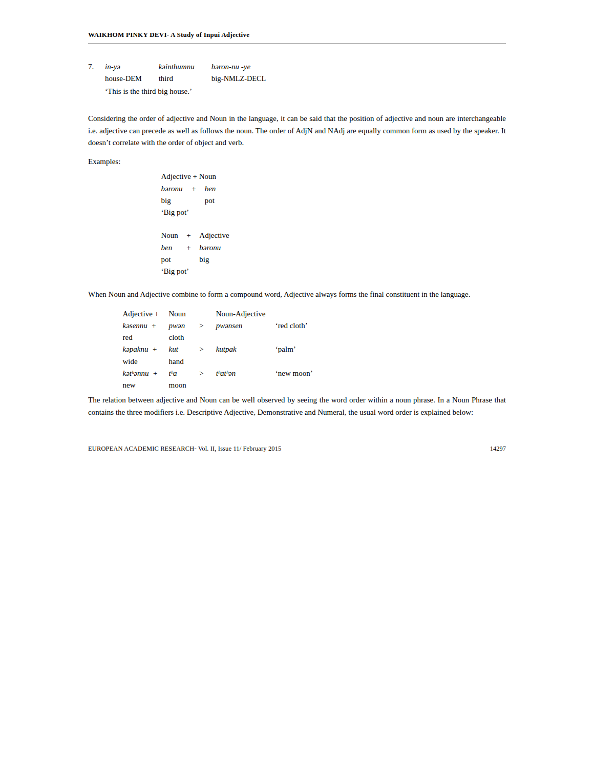WAIKHOM PINKY DEVI- A Study of Inpui Adjective
7.
| in-yə | kəinthumnu | bəron-nu -ye |
| house- DEM | third | big- NMLZ-DECL |
‘This is the third big house.’
Considering the order of adjective and Noun in the language, it can be said that the position of adjective and noun are interchangeable i.e. adjective can precede as well as follows the noun. The order of AdjN and NAdj are equally common form as used by the speaker. It doesn’t correlate with the order of object and verb.
Examples:
| Adjective + Noun |
| bəronu | + | ben |
| big | | pot |
| ‘Big pot’ |
| Noun | + | Adjective |
| ben | + | bəronu |
| pot | | big |
| ‘Big pot’ |
When Noun and Adjective combine to form a compound word, Adjective always forms the final constituent in the language.
| Adjective + | Noun | | Noun-Adjective | |
| kəsennu + | pwən | > | pwənsen | ‘red cloth’ |
| red | cloth | | | |
| kəpaknu + | kut | > | kutpak | ‘palm’ |
| wide | hand | | | |
| kətʰənnu + | tʰa | > | tʰatʰən | ‘new moon’ |
| new | moon | | | |
The relation between adjective and Noun can be well observed by seeing the word order within a noun phrase. In a Noun Phrase that contains the three modifiers i.e. Descriptive Adjective, Demonstrative and Numeral, the usual word order is explained below:
EUROPEAN ACADEMIC RESEARCH- Vol. II, Issue 11/ February 2015 14297